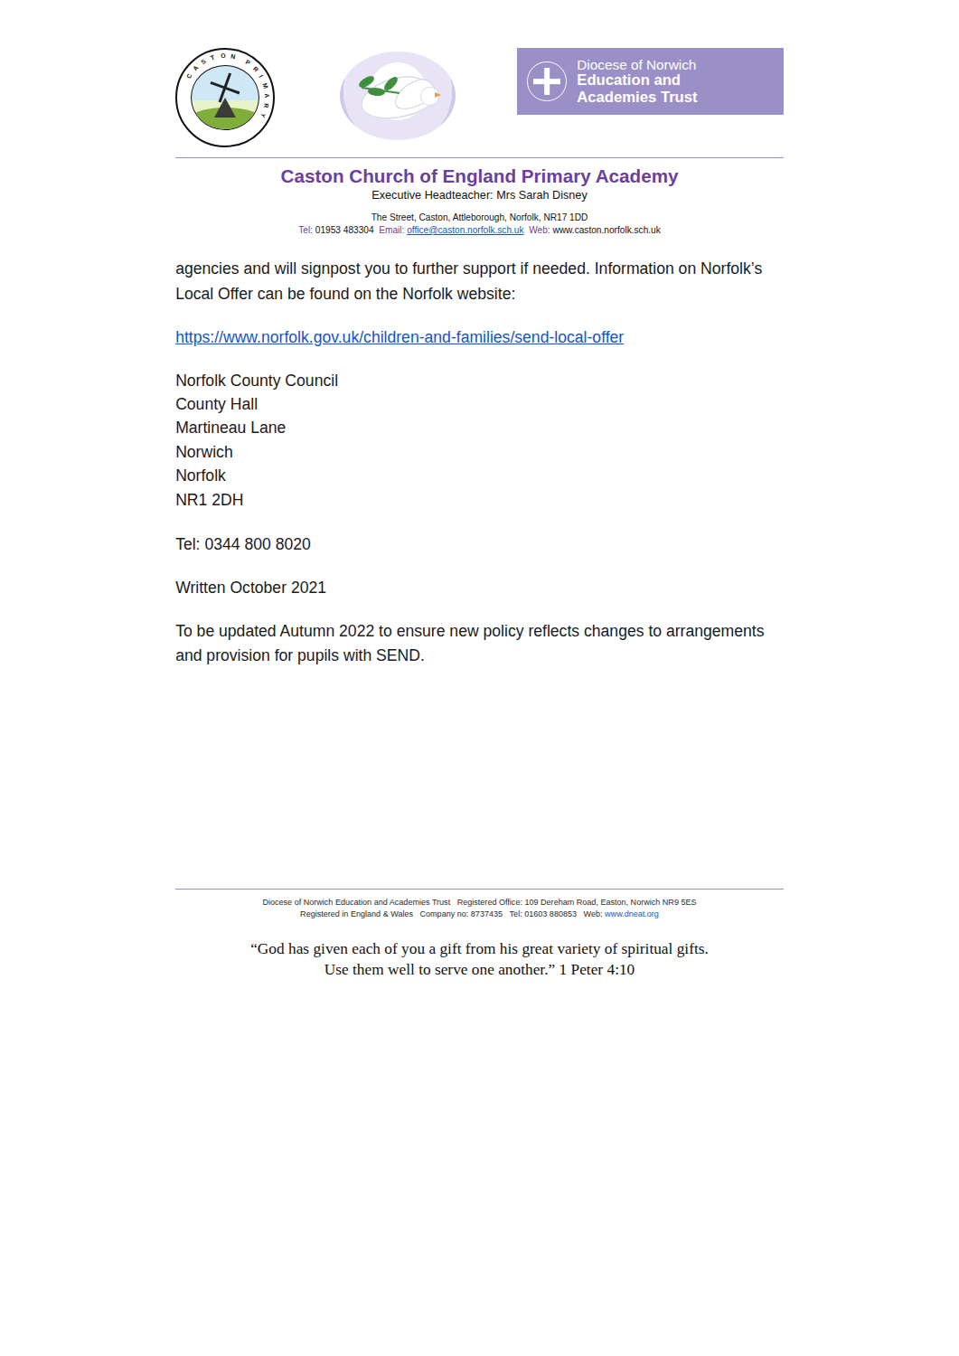C A S T O N P R I M A R Y
Diocese of Norwich
Education and
Academies Trust
Caston Church of England Primary Academy
Executive Headteacher: Mrs Sarah Disney
The Street, Caston, Attleborough, Norfolk, NR17 1DD
Tel: 01953 483304 Email: office@caston.norfolk.sch.uk Web: www.caston.norfolk.sch.uk
agencies and will signpost you to further support if needed. Information on Norfolk’s Local Offer can be found on the Norfolk website:
https://www.norfolk.gov.uk/children-and-families/send-local-offer
Norfolk County Council
County Hall
Martineau Lane
Norwich
Norfolk
NR1 2DH
Tel: 0344 800 8020
Written October 2021
To be updated Autumn 2022 to ensure new policy reflects changes to arrangements and provision for pupils with SEND.
Diocese of Norwich Education and Academies Trust Registered Office: 109 Dereham Road, Easton, Norwich NR9 5ES
Registered in England & Wales Company no: 8737435 Tel: 01603 880853 Web: www.dneat.org
“God has given each of you a gift from his great variety of spiritual gifts.
Use them well to serve one another.” 1 Peter 4:10